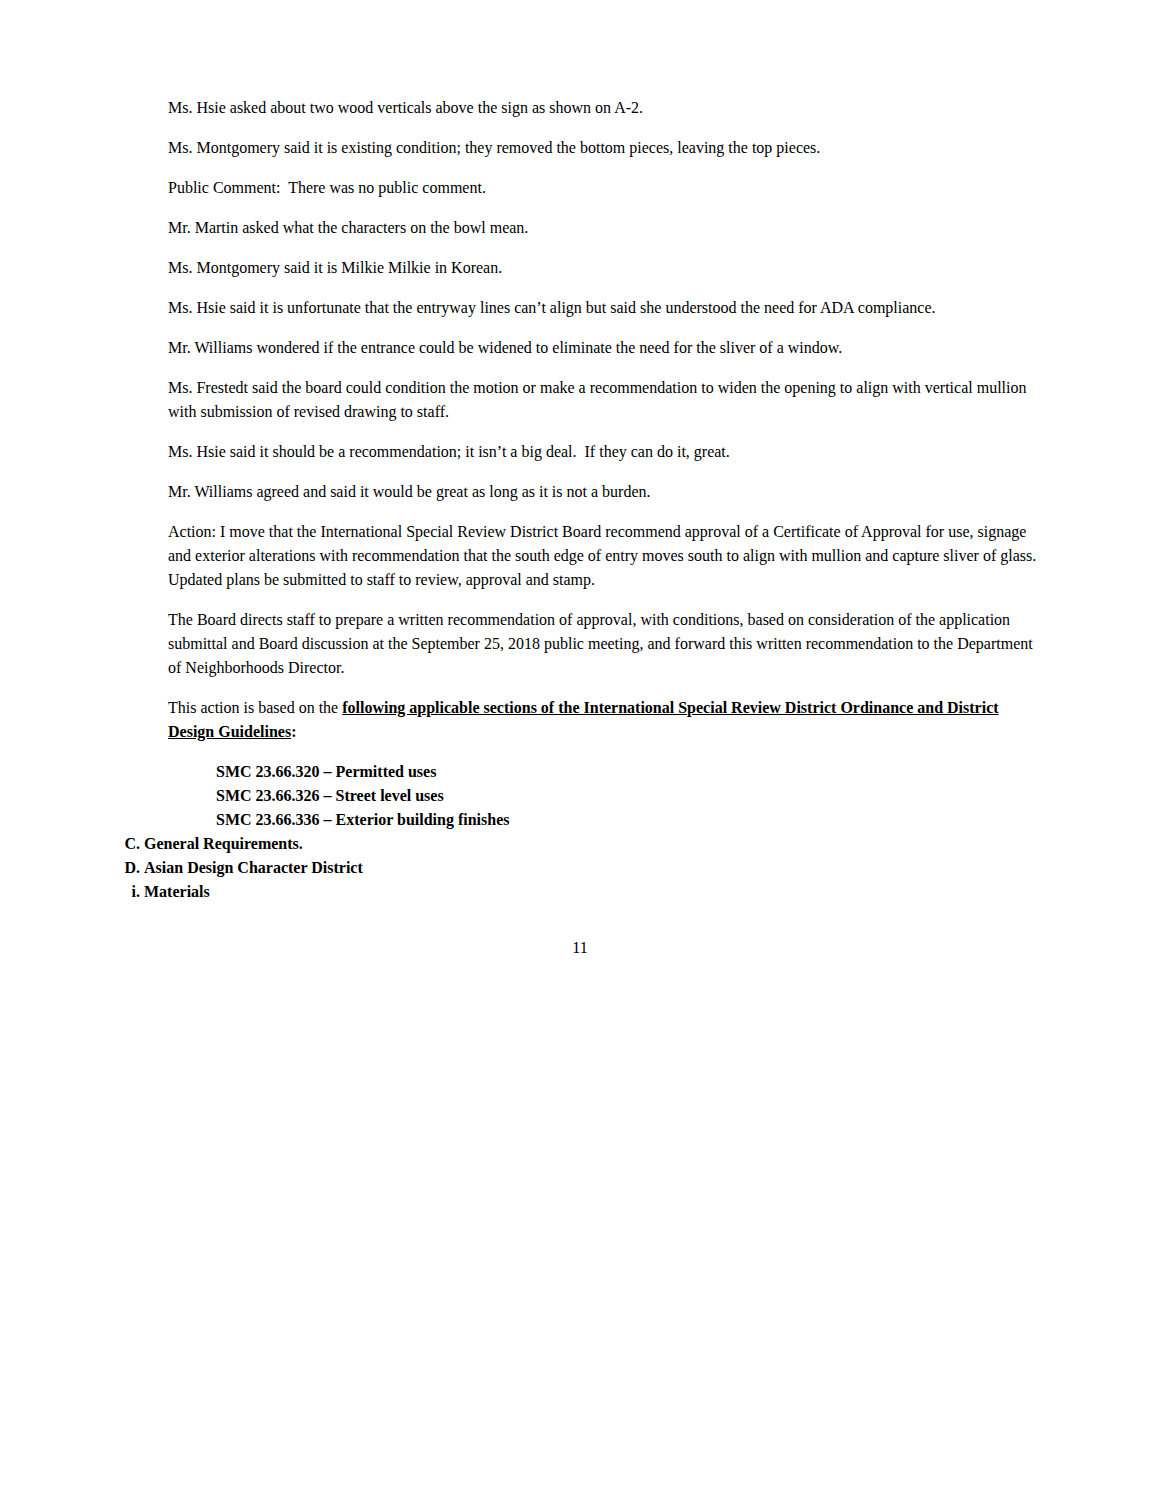Ms. Hsie asked about two wood verticals above the sign as shown on A-2.
Ms. Montgomery said it is existing condition; they removed the bottom pieces, leaving the top pieces.
Public Comment: There was no public comment.
Mr. Martin asked what the characters on the bowl mean.
Ms. Montgomery said it is Milkie Milkie in Korean.
Ms. Hsie said it is unfortunate that the entryway lines can’t align but said she understood the need for ADA compliance.
Mr. Williams wondered if the entrance could be widened to eliminate the need for the sliver of a window.
Ms. Frestedt said the board could condition the motion or make a recommendation to widen the opening to align with vertical mullion with submission of revised drawing to staff.
Ms. Hsie said it should be a recommendation; it isn’t a big deal. If they can do it, great.
Mr. Williams agreed and said it would be great as long as it is not a burden.
Action: I move that the International Special Review District Board recommend approval of a Certificate of Approval for use, signage and exterior alterations with recommendation that the south edge of entry moves south to align with mullion and capture sliver of glass. Updated plans be submitted to staff to review, approval and stamp.
The Board directs staff to prepare a written recommendation of approval, with conditions, based on consideration of the application submittal and Board discussion at the September 25, 2018 public meeting, and forward this written recommendation to the Department of Neighborhoods Director.
This action is based on the following applicable sections of the International Special Review District Ordinance and District Design Guidelines:
SMC 23.66.320 – Permitted uses
SMC 23.66.326 – Street level uses
SMC 23.66.336 – Exterior building finishes
General Requirements.
Asian Design Character District
Materials
11